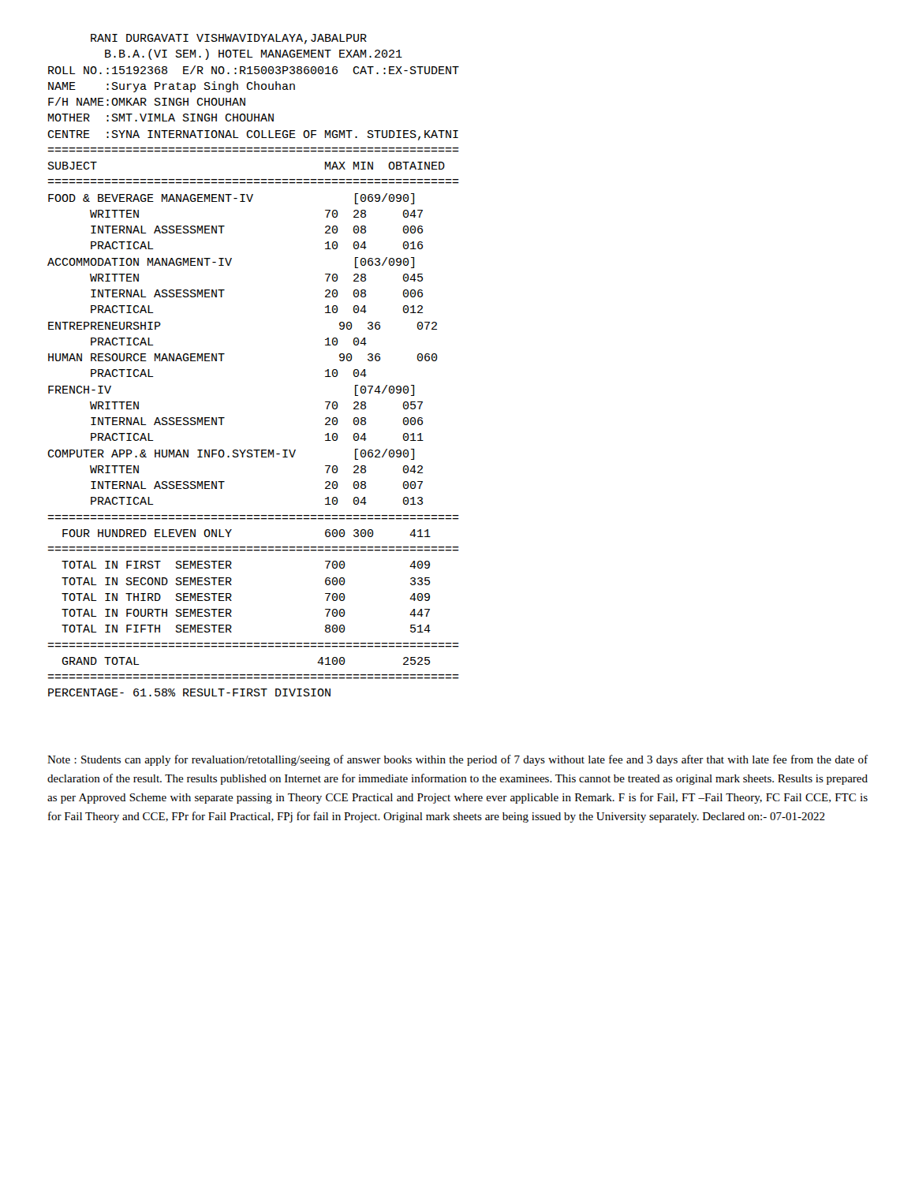RANI DURGAVATI VISHWAVIDYALAYA,JABALPUR
        B.B.A.(VI SEM.) HOTEL MANAGEMENT EXAM.2021
ROLL NO.:15192368  E/R NO.:R15003P3860016  CAT.:EX-STUDENT
NAME    :Surya Pratap Singh Chouhan
F/H NAME:OMKAR SINGH CHOUHAN
MOTHER  :SMT.VIMLA SINGH CHOUHAN
CENTRE  :SYNA INTERNATIONAL COLLEGE OF MGMT. STUDIES,KATNI
==========================================================
SUBJECT                                MAX MIN  OBTAINED
==========================================================
FOOD & BEVERAGE MANAGEMENT-IV              [069/090]
      WRITTEN                          70  28     047
      INTERNAL ASSESSMENT              20  08     006
      PRACTICAL                        10  04     016
ACCOMMODATION MANAGMENT-IV                 [063/090]
      WRITTEN                          70  28     045
      INTERNAL ASSESSMENT              20  08     006
      PRACTICAL                        10  04     012
ENTREPRENEURSHIP                         90  36     072
      PRACTICAL                        10  04
HUMAN RESOURCE MANAGEMENT                90  36     060
      PRACTICAL                        10  04
FRENCH-IV                                  [074/090]
      WRITTEN                          70  28     057
      INTERNAL ASSESSMENT              20  08     006
      PRACTICAL                        10  04     011
COMPUTER APP.& HUMAN INFO.SYSTEM-IV        [062/090]
      WRITTEN                          70  28     042
      INTERNAL ASSESSMENT              20  08     007
      PRACTICAL                        10  04     013
==========================================================
  FOUR HUNDRED ELEVEN ONLY             600 300     411
==========================================================
  TOTAL IN FIRST  SEMESTER             700         409
  TOTAL IN SECOND SEMESTER             600         335
  TOTAL IN THIRD  SEMESTER             700         409
  TOTAL IN FOURTH SEMESTER             700         447
  TOTAL IN FIFTH  SEMESTER             800         514
==========================================================
  GRAND TOTAL                         4100        2525
==========================================================
PERCENTAGE- 61.58% RESULT-FIRST DIVISION
Note : Students can apply for revaluation/retotalling/seeing of answer books within the period of 7 days without late fee and 3 days after that with late fee from the date of declaration of the result. The results published on Internet are for immediate information to the examinees. This cannot be treated as original mark sheets. Results is prepared as per Approved Scheme with separate passing in Theory CCE Practical and Project where ever applicable in Remark. F is for Fail, FT –Fail Theory, FC Fail CCE, FTC is for Fail Theory and CCE, FPr for Fail Practical, FPj for fail in Project. Original mark sheets are being issued by the University separately. Declared on:- 07-01-2022